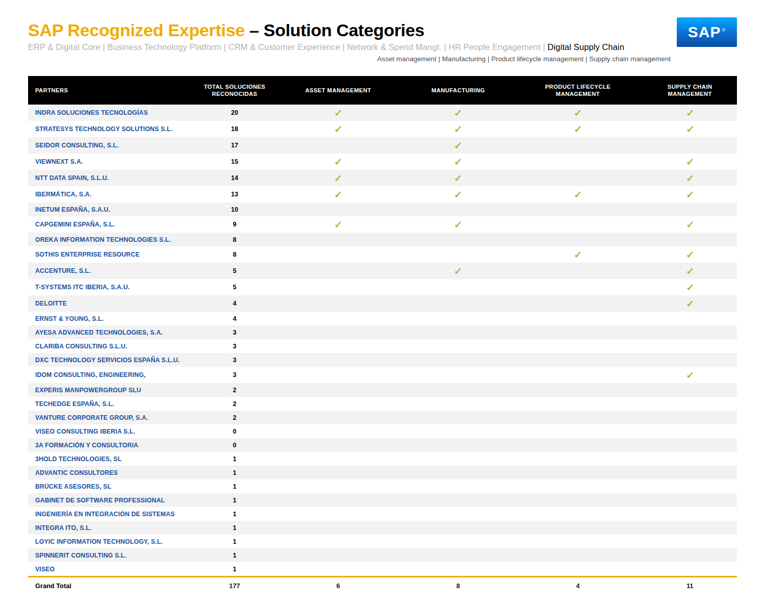SAP®
SAP Recognized Expertise – Solution Categories
ERP & Digital Core | Business Technology Platform | CRM & Customer Experience | Network & Spend Mangt. | HR People Engagement | Digital Supply Chain
Asset management | Manufacturing | Product lifecycle management | Supply chain management
| PARTNERS | TOTAL SOLUCIONES RECONOCIDAS | ASSET MANAGEMENT | MANUFACTURING | PRODUCT LIFECYCLE MANAGEMENT | SUPPLY CHAIN MANAGEMENT |
| --- | --- | --- | --- | --- | --- |
| INDRA SOLUCIONES TECNOLOGÍAS | 20 | ✓ | ✓ | ✓ | ✓ |
| STRATESYS TECHNOLOGY SOLUTIONS S.L. | 18 | ✓ | ✓ | ✓ | ✓ |
| SEIDOR CONSULTING, S.L. | 17 | | ✓ | | |
| VIEWNEXT S.A. | 15 | ✓ | ✓ | | ✓ |
| NTT DATA SPAIN, S.L.U. | 14 | ✓ | ✓ | | ✓ |
| IBERMÁTICA, S.A. | 13 | ✓ | ✓ | ✓ | ✓ |
| INETUM ESPAÑA, S.A.U. | 10 | | | | |
| CAPGEMINI ESPAÑA, S.L. | 9 | ✓ | ✓ | | ✓ |
| OREKA INFORMATION TECHNOLOGIES S.L. | 8 | | | | |
| SOTHIS ENTERPRISE RESOURCE | 8 | | | ✓ | ✓ |
| ACCENTURE, S.L. | 5 | | ✓ | | ✓ |
| T-SYSTEMS ITC IBERIA, S.A.U. | 5 | | | | ✓ |
| DELOITTE | 4 | | | | ✓ |
| ERNST & YOUNG, S.L. | 4 | | | | |
| AYESA ADVANCED TECHNOLOGIES, S.A. | 3 | | | | |
| CLARIBA CONSULTING S.L.U. | 3 | | | | |
| DXC TECHNOLOGY SERVICIOS ESPAÑA S.L.U. | 3 | | | | |
| IDOM CONSULTING, ENGINEERING, | 3 | | | | ✓ |
| EXPERIS MANPOWERGROUP SLU | 2 | | | | |
| TECHEDGE ESPAÑA, S.L. | 2 | | | | |
| VANTURE CORPORATE GROUP, S.A. | 2 | | | | |
| VISEO CONSULTING IBERIA S.L. | 0 | | | | |
| 3A FORMACIÓN Y CONSULTORIA | 0 | | | | |
| 3HOLD TECHNOLOGIES, SL | 1 | | | | |
| ADVANTIC CONSULTORES | 1 | | | | |
| BRÜCKE ASESORES, SL | 1 | | | | |
| GABINET DE SOFTWARE PROFESSIONAL | 1 | | | | |
| INGENIERÍA EN INTEGRACIÓN DE SISTEMAS | 1 | | | | |
| INTEGRA ITO, S.L. | 1 | | | | |
| LOYIC INFORMATION TECHNOLOGY, S.L. | 1 | | | | |
| SPINNERIT CONSULTING S.L. | 1 | | | | |
| VISEO | 1 | | | | |
| Grand Total | 177 | 6 | 8 | 4 | 11 |